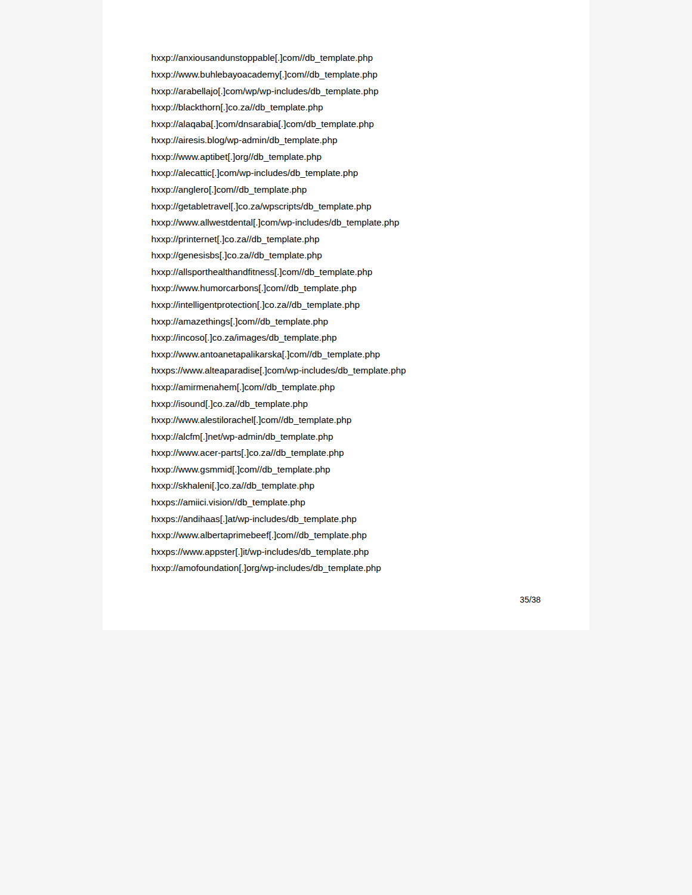hxxp://anxiousandunstoppable[.]com//db_template.php
hxxp://www.buhlebayoacademy[.]com//db_template.php
hxxp://arabellajo[.]com/wp/wp-includes/db_template.php
hxxp://blackthorn[.]co.za//db_template.php
hxxp://alaqaba[.]com/dnsarabia[.]com/db_template.php
hxxp://airesis.blog/wp-admin/db_template.php
hxxp://www.aptibet[.]org//db_template.php
hxxp://alecattic[.]com/wp-includes/db_template.php
hxxp://anglero[.]com//db_template.php
hxxp://getabletravel[.]co.za/wpscripts/db_template.php
hxxp://www.allwestdental[.]com/wp-includes/db_template.php
hxxp://printernet[.]co.za//db_template.php
hxxp://genesisbs[.]co.za//db_template.php
hxxp://allsporthealthandfitness[.]com//db_template.php
hxxp://www.humorcarbons[.]com//db_template.php
hxxp://intelligentprotection[.]co.za//db_template.php
hxxp://amazethings[.]com//db_template.php
hxxp://incoso[.]co.za/images/db_template.php
hxxp://www.antoanetapalikarska[.]com//db_template.php
hxxps://www.alteaparadise[.]com/wp-includes/db_template.php
hxxp://amirmenahem[.]com//db_template.php
hxxp://isound[.]co.za//db_template.php
hxxp://www.alestilorachel[.]com//db_template.php
hxxp://alcfm[.]net/wp-admin/db_template.php
hxxp://www.acer-parts[.]co.za//db_template.php
hxxp://www.gsmmid[.]com//db_template.php
hxxp://skhaleni[.]co.za//db_template.php
hxxps://amiici.vision//db_template.php
hxxps://andihaas[.]at/wp-includes/db_template.php
hxxp://www.albertaprimebeef[.]com//db_template.php
hxxps://www.appster[.]it/wp-includes/db_template.php
hxxp://amofoundation[.]org/wp-includes/db_template.php
35/38